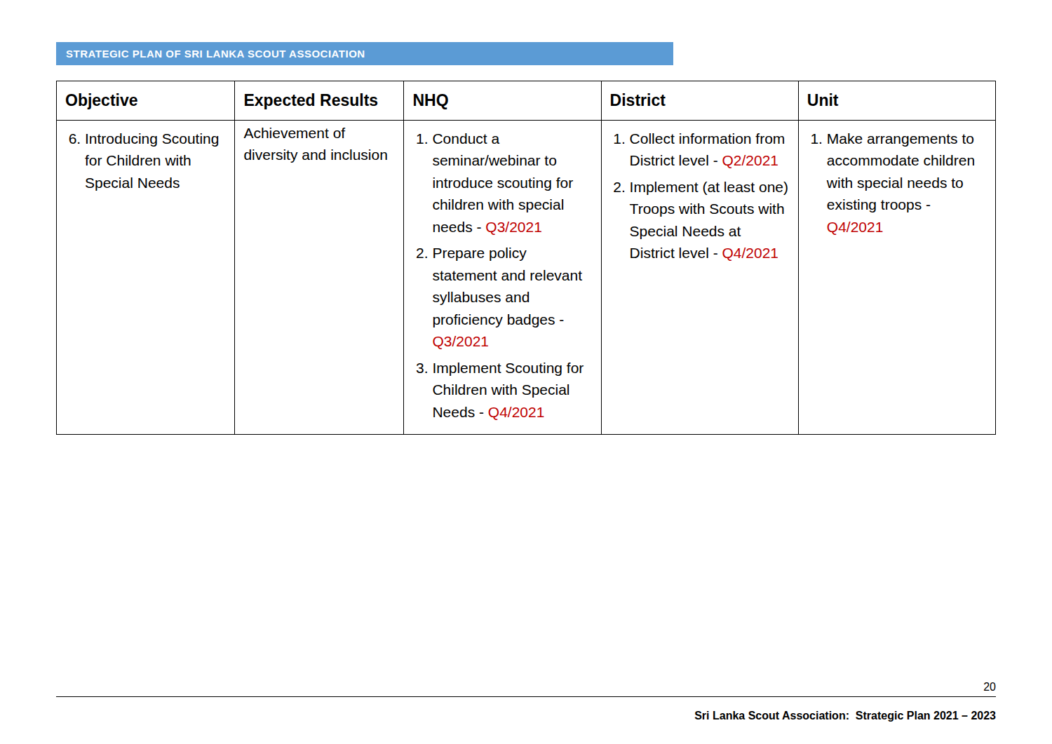STRATEGIC PLAN OF SRI LANKA SCOUT ASSOCIATION
| Objective | Expected Results | NHQ | District | Unit |
| --- | --- | --- | --- | --- |
| Introducing Scouting for Children with Special Needs | Achievement of diversity and inclusion | Conduct a seminar/webinar to introduce scouting for children with special needs - Q3/2021 Prepare policy statement and relevant syllabuses and proficiency badges - Q3/2021 Implement Scouting for Children with Special Needs - Q4/2021 | Collect information from District level - Q2/2021 Implement (at least one) Troops with Scouts with Special Needs at District level - Q4/2021 | Make arrangements to accommodate children with special needs to existing troops - Q4/2021 |
20
Sri Lanka Scout Association: Strategic Plan 2021 – 2023